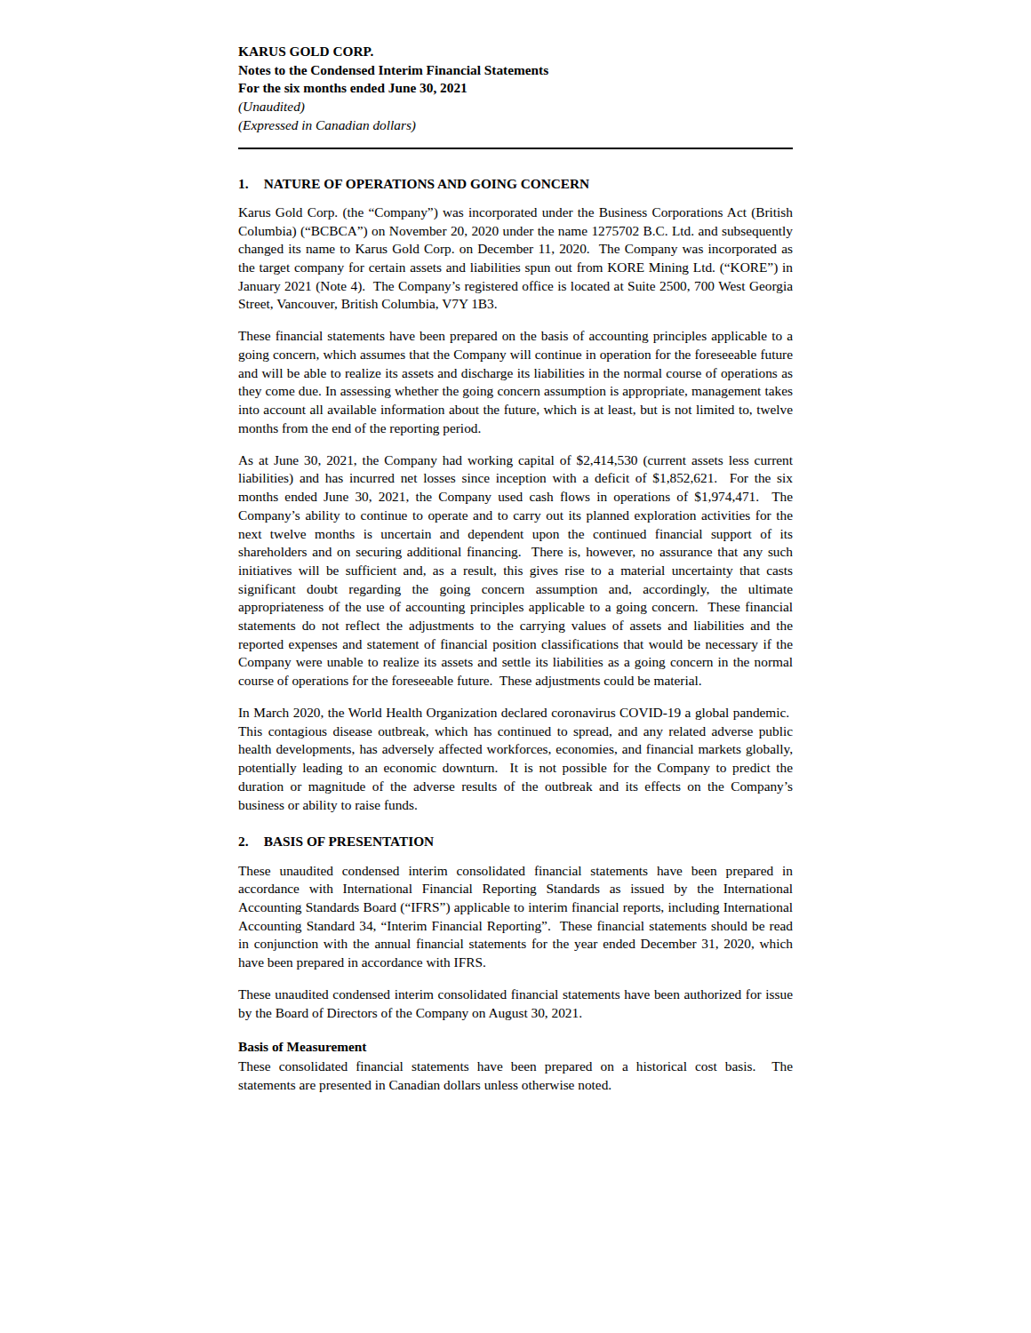KARUS GOLD CORP.
Notes to the Condensed Interim Financial Statements
For the six months ended June 30, 2021
(Unaudited)
(Expressed in Canadian dollars)
1. NATURE OF OPERATIONS AND GOING CONCERN
Karus Gold Corp. (the “Company”) was incorporated under the Business Corporations Act (British Columbia) (“BCBCA”) on November 20, 2020 under the name 1275702 B.C. Ltd. and subsequently changed its name to Karus Gold Corp. on December 11, 2020. The Company was incorporated as the target company for certain assets and liabilities spun out from KORE Mining Ltd. (“KORE”) in January 2021 (Note 4). The Company’s registered office is located at Suite 2500, 700 West Georgia Street, Vancouver, British Columbia, V7Y 1B3.
These financial statements have been prepared on the basis of accounting principles applicable to a going concern, which assumes that the Company will continue in operation for the foreseeable future and will be able to realize its assets and discharge its liabilities in the normal course of operations as they come due. In assessing whether the going concern assumption is appropriate, management takes into account all available information about the future, which is at least, but is not limited to, twelve months from the end of the reporting period.
As at June 30, 2021, the Company had working capital of $2,414,530 (current assets less current liabilities) and has incurred net losses since inception with a deficit of $1,852,621. For the six months ended June 30, 2021, the Company used cash flows in operations of $1,974,471. The Company’s ability to continue to operate and to carry out its planned exploration activities for the next twelve months is uncertain and dependent upon the continued financial support of its shareholders and on securing additional financing. There is, however, no assurance that any such initiatives will be sufficient and, as a result, this gives rise to a material uncertainty that casts significant doubt regarding the going concern assumption and, accordingly, the ultimate appropriateness of the use of accounting principles applicable to a going concern. These financial statements do not reflect the adjustments to the carrying values of assets and liabilities and the reported expenses and statement of financial position classifications that would be necessary if the Company were unable to realize its assets and settle its liabilities as a going concern in the normal course of operations for the foreseeable future. These adjustments could be material.
In March 2020, the World Health Organization declared coronavirus COVID-19 a global pandemic. This contagious disease outbreak, which has continued to spread, and any related adverse public health developments, has adversely affected workforces, economies, and financial markets globally, potentially leading to an economic downturn. It is not possible for the Company to predict the duration or magnitude of the adverse results of the outbreak and its effects on the Company’s business or ability to raise funds.
2. BASIS OF PRESENTATION
These unaudited condensed interim consolidated financial statements have been prepared in accordance with International Financial Reporting Standards as issued by the International Accounting Standards Board (“IFRS”) applicable to interim financial reports, including International Accounting Standard 34, “Interim Financial Reporting”. These financial statements should be read in conjunction with the annual financial statements for the year ended December 31, 2020, which have been prepared in accordance with IFRS.
These unaudited condensed interim consolidated financial statements have been authorized for issue by the Board of Directors of the Company on August 30, 2021.
Basis of Measurement
These consolidated financial statements have been prepared on a historical cost basis. The statements are presented in Canadian dollars unless otherwise noted.